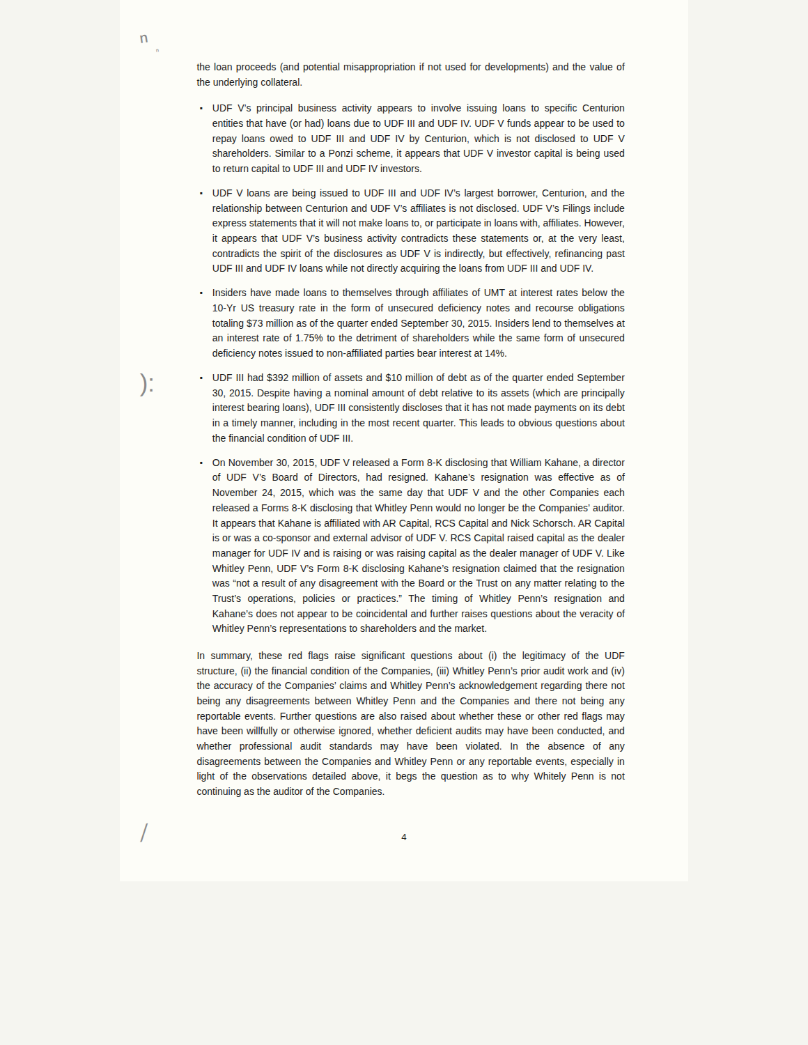ⁿⁿ
):
⁄
the loan proceeds (and potential misappropriation if not used for developments) and the value of the underlying collateral.
UDF V’s principal business activity appears to involve issuing loans to specific Centurion entities that have (or had) loans due to UDF III and UDF IV. UDF V funds appear to be used to repay loans owed to UDF III and UDF IV by Centurion, which is not disclosed to UDF V shareholders. Similar to a Ponzi scheme, it appears that UDF V investor capital is being used to return capital to UDF III and UDF IV investors.
UDF V loans are being issued to UDF III and UDF IV’s largest borrower, Centurion, and the relationship between Centurion and UDF V’s affiliates is not disclosed. UDF V’s Filings include express statements that it will not make loans to, or participate in loans with, affiliates. However, it appears that UDF V’s business activity contradicts these statements or, at the very least, contradicts the spirit of the disclosures as UDF V is indirectly, but effectively, refinancing past UDF III and UDF IV loans while not directly acquiring the loans from UDF III and UDF IV.
Insiders have made loans to themselves through affiliates of UMT at interest rates below the 10-Yr US treasury rate in the form of unsecured deficiency notes and recourse obligations totaling $73 million as of the quarter ended September 30, 2015. Insiders lend to themselves at an interest rate of 1.75% to the detriment of shareholders while the same form of unsecured deficiency notes issued to non-affiliated parties bear interest at 14%.
UDF III had $392 million of assets and $10 million of debt as of the quarter ended September 30, 2015. Despite having a nominal amount of debt relative to its assets (which are principally interest bearing loans), UDF III consistently discloses that it has not made payments on its debt in a timely manner, including in the most recent quarter. This leads to obvious questions about the financial condition of UDF III.
On November 30, 2015, UDF V released a Form 8-K disclosing that William Kahane, a director of UDF V’s Board of Directors, had resigned. Kahane’s resignation was effective as of November 24, 2015, which was the same day that UDF V and the other Companies each released a Forms 8-K disclosing that Whitley Penn would no longer be the Companies’ auditor. It appears that Kahane is affiliated with AR Capital, RCS Capital and Nick Schorsch. AR Capital is or was a co-sponsor and external advisor of UDF V. RCS Capital raised capital as the dealer manager for UDF IV and is raising or was raising capital as the dealer manager of UDF V. Like Whitley Penn, UDF V’s Form 8-K disclosing Kahane’s resignation claimed that the resignation was “not a result of any disagreement with the Board or the Trust on any matter relating to the Trust’s operations, policies or practices.” The timing of Whitley Penn’s resignation and Kahane’s does not appear to be coincidental and further raises questions about the veracity of Whitley Penn’s representations to shareholders and the market.
In summary, these red flags raise significant questions about (i) the legitimacy of the UDF structure, (ii) the financial condition of the Companies, (iii) Whitley Penn’s prior audit work and (iv) the accuracy of the Companies’ claims and Whitley Penn’s acknowledgement regarding there not being any disagreements between Whitley Penn and the Companies and there not being any reportable events. Further questions are also raised about whether these or other red flags may have been willfully or otherwise ignored, whether deficient audits may have been conducted, and whether professional audit standards may have been violated. In the absence of any disagreements between the Companies and Whitley Penn or any reportable events, especially in light of the observations detailed above, it begs the question as to why Whitely Penn is not continuing as the auditor of the Companies.
4